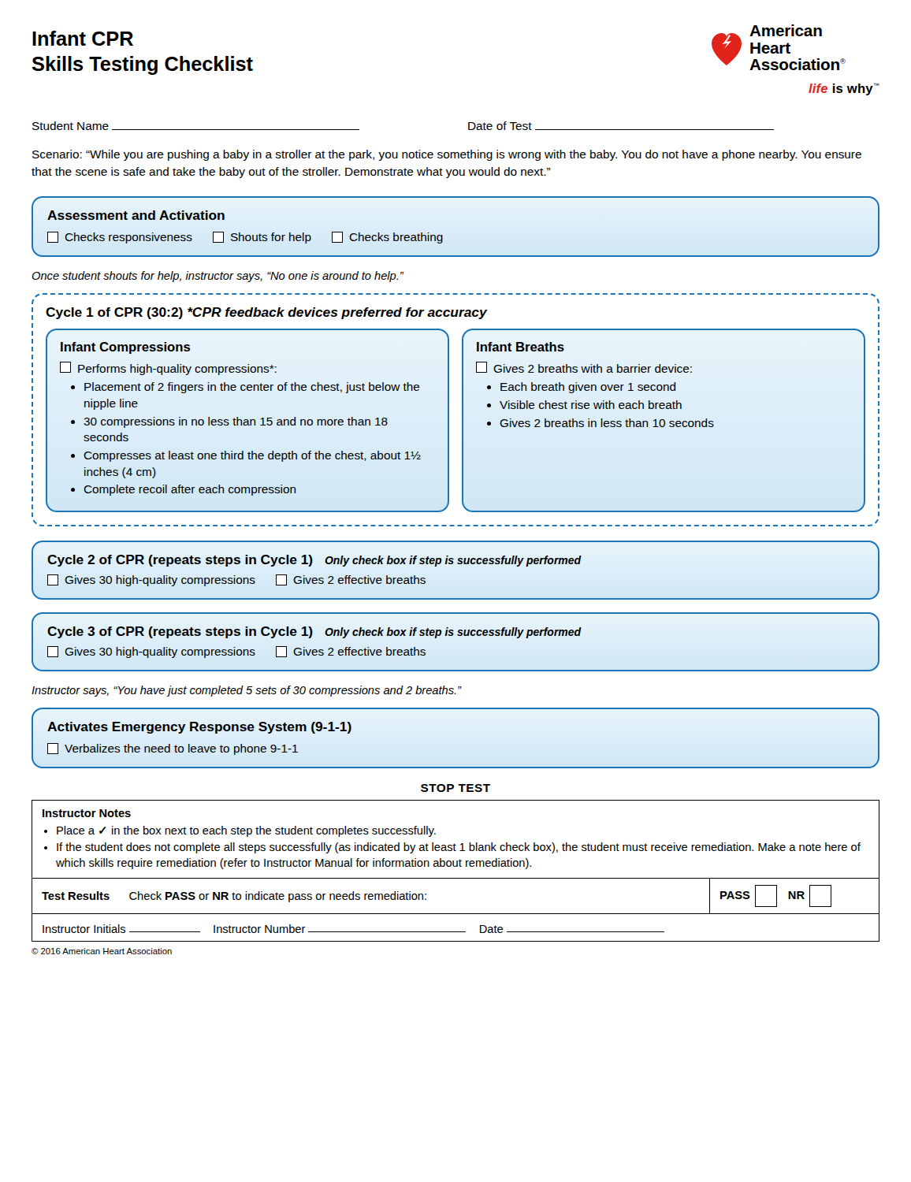Infant CPR
Skills Testing Checklist
American
Heart
Association®
life is why™
Student Name
Date of Test
Scenario: “While you are pushing a baby in a stroller at the park, you notice something is wrong with the baby. You do not have a phone nearby. You ensure that the scene is safe and take the baby out of the stroller. Demonstrate what you would do next.”
Assessment and Activation
Checks responsiveness Shouts for help Checks breathing
Once student shouts for help, instructor says, “No one is around to help.”
Cycle 1 of CPR (30:2) *CPR feedback devices preferred for accuracy
Infant Compressions
Performs high-quality compressions*:
Placement of 2 fingers in the center of the chest, just below the nipple line
30 compressions in no less than 15 and no more than 18 seconds
Compresses at least one third the depth of the chest, about 1½ inches (4 cm)
Complete recoil after each compression
Infant Breaths
Gives 2 breaths with a barrier device:
Each breath given over 1 second
Visible chest rise with each breath
Gives 2 breaths in less than 10 seconds
Cycle 2 of CPR (repeats steps in Cycle 1) Only check box if step is successfully performed
Gives 30 high-quality compressions Gives 2 effective breaths
Cycle 3 of CPR (repeats steps in Cycle 1) Only check box if step is successfully performed
Gives 30 high-quality compressions Gives 2 effective breaths
Instructor says, “You have just completed 5 sets of 30 compressions and 2 breaths.”
Activates Emergency Response System (9-1-1)
Verbalizes the need to leave to phone 9-1-1
STOP TEST
| Instructor Notes Place a ✓ in the box next to each step the student completes successfully. If the student does not complete all steps successfully (as indicated by at least 1 blank check box), the student must receive remediation. Make a note here of which skills require remediation (refer to Instructor Manual for information about remediation). |
| Test Results Check PASS or NR to indicate pass or needs remediation: | PASS NR |
| Instructor Initials Instructor Number Date |
© 2016 American Heart Association